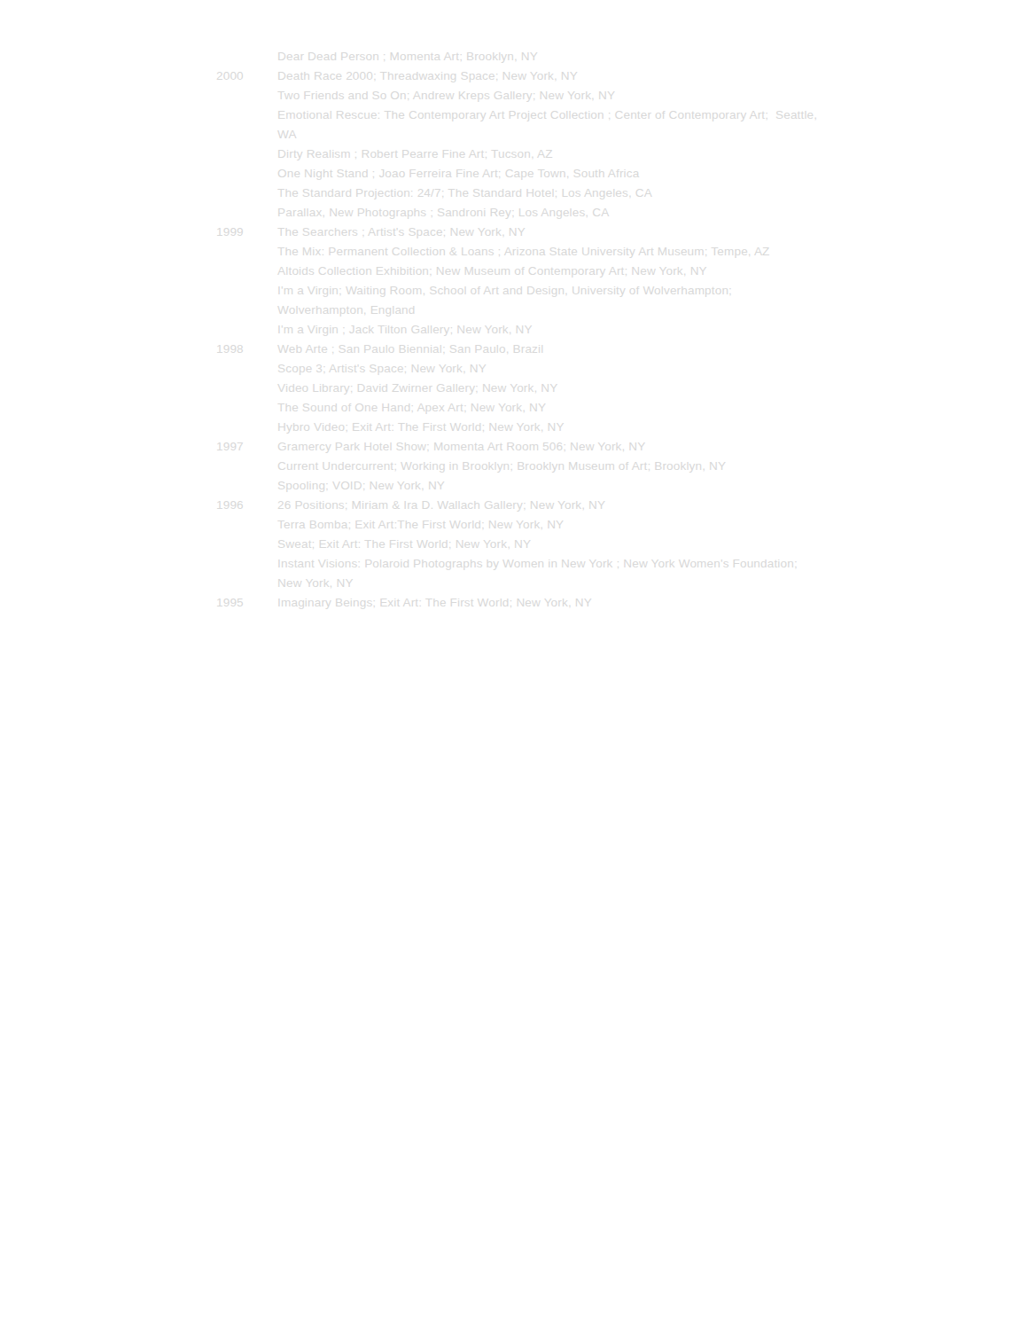| | Dear Dead Person ; Momenta Art; Brooklyn, NY |
| 2000 | Death Race 2000; Threadwaxing Space; New York, NY |
| | Two Friends and So On; Andrew Kreps Gallery; New York, NY |
| | Emotional Rescue: The Contemporary Art Project Collection ; Center of Contemporary Art; Seattle, WA |
| | Dirty Realism ; Robert Pearre Fine Art; Tucson, AZ |
| | One Night Stand ; Joao Ferreira Fine Art; Cape Town, South Africa |
| | The Standard Projection: 24/7; The Standard Hotel; Los Angeles, CA |
| | Parallax, New Photographs ; Sandroni Rey; Los Angeles, CA |
| 1999 | The Searchers ; Artist's Space; New York, NY |
| | The Mix: Permanent Collection & Loans ; Arizona State University Art Museum; Tempe, AZ |
| | Altoids Collection Exhibition; New Museum of Contemporary Art; New York, NY |
| | I'm a Virgin; Waiting Room, School of Art and Design, University of Wolverhampton; Wolverhampton, England |
| | I'm a Virgin ; Jack Tilton Gallery; New York, NY |
| 1998 | Web Arte ; San Paulo Biennial; San Paulo, Brazil |
| | Scope 3; Artist's Space; New York, NY |
| | Video Library; David Zwirner Gallery; New York, NY |
| | The Sound of One Hand; Apex Art; New York, NY |
| | Hybro Video; Exit Art: The First World; New York, NY |
| 1997 | Gramercy Park Hotel Show; Momenta Art Room 506; New York, NY |
| | Current Undercurrent; Working in Brooklyn; Brooklyn Museum of Art; Brooklyn, NY |
| | Spooling; VOID; New York, NY |
| 1996 | 26 Positions; Miriam & Ira D. Wallach Gallery; New York, NY |
| | Terra Bomba; Exit Art:The First World; New York, NY |
| | Sweat; Exit Art: The First World; New York, NY |
| | Instant Visions: Polaroid Photographs by Women in New York ; New York Women's Foundation; New York, NY |
| 1995 | Imaginary Beings; Exit Art: The First World; New York, NY |